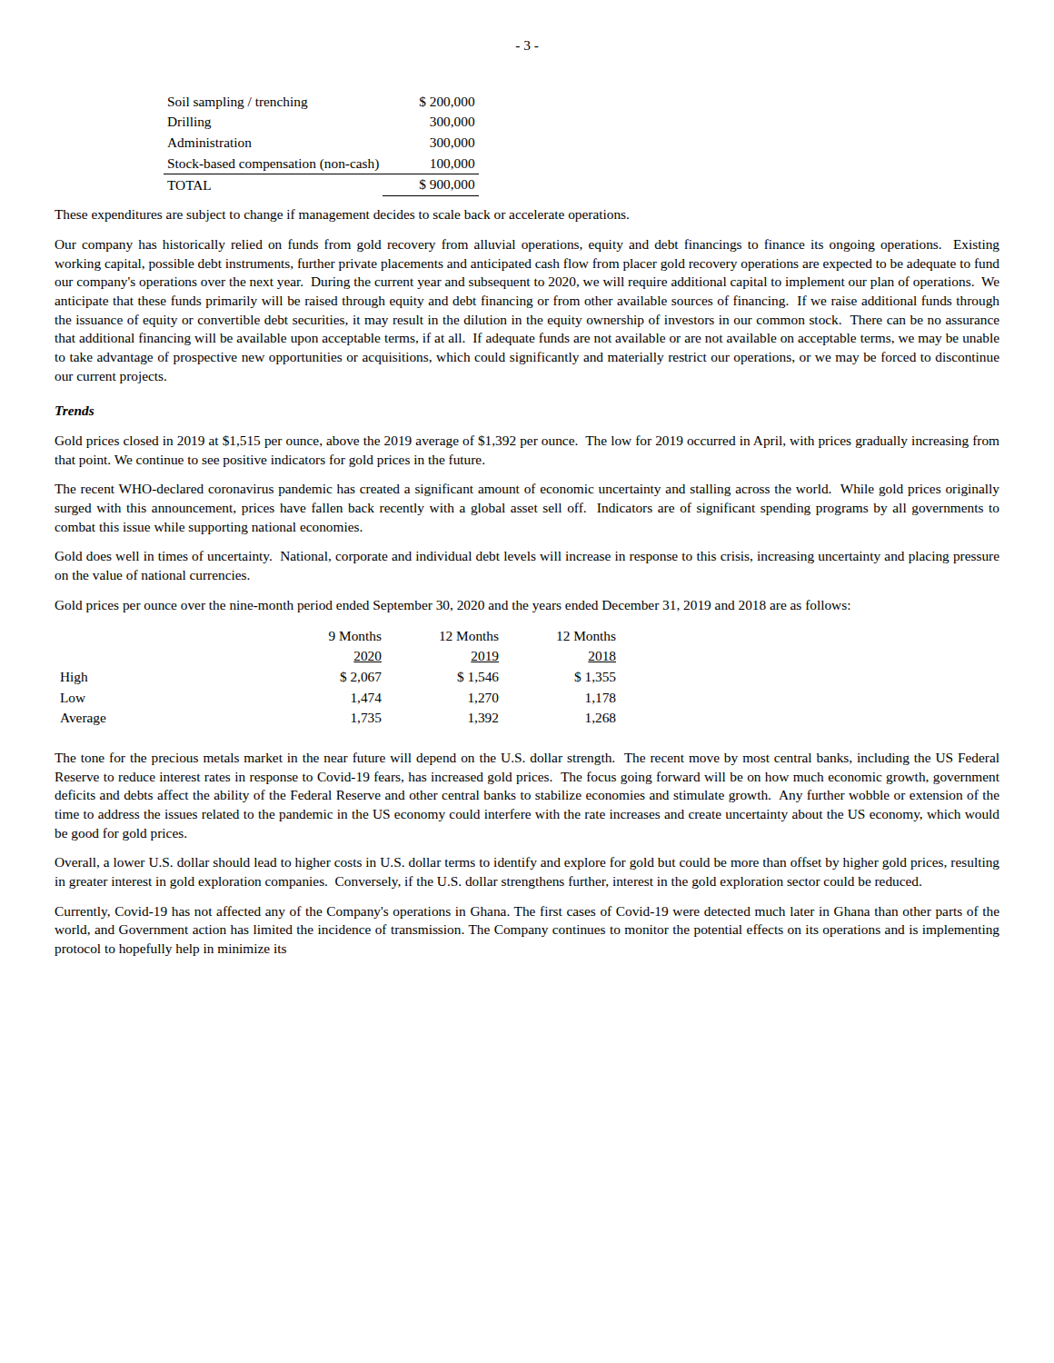- 3 -
| Soil sampling / trenching | $ 200,000 |
| Drilling | 300,000 |
| Administration | 300,000 |
| Stock-based compensation (non-cash) | 100,000 |
| TOTAL | $ 900,000 |
These expenditures are subject to change if management decides to scale back or accelerate operations.
Our company has historically relied on funds from gold recovery from alluvial operations, equity and debt financings to finance its ongoing operations. Existing working capital, possible debt instruments, further private placements and anticipated cash flow from placer gold recovery operations are expected to be adequate to fund our company's operations over the next year. During the current year and subsequent to 2020, we will require additional capital to implement our plan of operations. We anticipate that these funds primarily will be raised through equity and debt financing or from other available sources of financing. If we raise additional funds through the issuance of equity or convertible debt securities, it may result in the dilution in the equity ownership of investors in our common stock. There can be no assurance that additional financing will be available upon acceptable terms, if at all. If adequate funds are not available or are not available on acceptable terms, we may be unable to take advantage of prospective new opportunities or acquisitions, which could significantly and materially restrict our operations, or we may be forced to discontinue our current projects.
Trends
Gold prices closed in 2019 at $1,515 per ounce, above the 2019 average of $1,392 per ounce. The low for 2019 occurred in April, with prices gradually increasing from that point. We continue to see positive indicators for gold prices in the future.
The recent WHO-declared coronavirus pandemic has created a significant amount of economic uncertainty and stalling across the world. While gold prices originally surged with this announcement, prices have fallen back recently with a global asset sell off. Indicators are of significant spending programs by all governments to combat this issue while supporting national economies.
Gold does well in times of uncertainty. National, corporate and individual debt levels will increase in response to this crisis, increasing uncertainty and placing pressure on the value of national currencies.
Gold prices per ounce over the nine-month period ended September 30, 2020 and the years ended December 31, 2019 and 2018 are as follows:
| | 9 Months | 12 Months | 12 Months |
| | 2020 | 2019 | 2018 |
| High | $ 2,067 | $ 1,546 | $ 1,355 |
| Low | 1,474 | 1,270 | 1,178 |
| Average | 1,735 | 1,392 | 1,268 |
The tone for the precious metals market in the near future will depend on the U.S. dollar strength. The recent move by most central banks, including the US Federal Reserve to reduce interest rates in response to Covid-19 fears, has increased gold prices. The focus going forward will be on how much economic growth, government deficits and debts affect the ability of the Federal Reserve and other central banks to stabilize economies and stimulate growth. Any further wobble or extension of the time to address the issues related to the pandemic in the US economy could interfere with the rate increases and create uncertainty about the US economy, which would be good for gold prices.
Overall, a lower U.S. dollar should lead to higher costs in U.S. dollar terms to identify and explore for gold but could be more than offset by higher gold prices, resulting in greater interest in gold exploration companies. Conversely, if the U.S. dollar strengthens further, interest in the gold exploration sector could be reduced.
Currently, Covid-19 has not affected any of the Company's operations in Ghana. The first cases of Covid-19 were detected much later in Ghana than other parts of the world, and Government action has limited the incidence of transmission. The Company continues to monitor the potential effects on its operations and is implementing protocol to hopefully help in minimize its